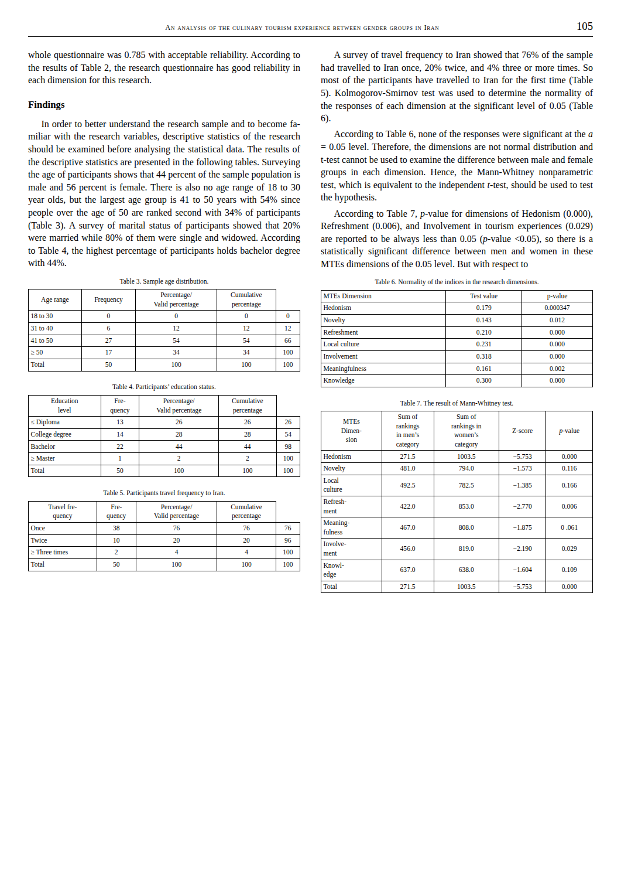An analysis of the culinary tourism experience between gender groups in Iran
105
whole questionnaire was 0.785 with acceptable reliability. According to the results of Table 2, the research questionnaire has good reliability in each dimension for this research.
Findings
In order to better understand the research sample and to become familiar with the research variables, descriptive statistics of the research should be examined before analysing the statistical data. The results of the descriptive statistics are presented in the following tables. Surveying the age of participants shows that 44 percent of the sample population is male and 56 percent is female. There is also no age range of 18 to 30 year olds, but the largest age group is 41 to 50 years with 54% since people over the age of 50 are ranked second with 34% of participants (Table 3). A survey of marital status of participants showed that 20% were married while 80% of them were single and widowed. According to Table 4, the highest percentage of participants holds bachelor degree with 44%.
Table 3. Sample age distribution.
| Age range | Frequency | Percentage/ Valid percentage | Cumulative percentage |
| --- | --- | --- | --- |
| 18 to 30 | 0 | 0 | 0 | 0 |
| 31 to 40 | 6 | 12 | 12 | 12 |
| 41 to 50 | 27 | 54 | 54 | 66 |
| ≥ 50 | 17 | 34 | 34 | 100 |
| Total | 50 | 100 | 100 | 100 |
Table 4. Participants’ education status.
| Education level | Fre- quency | Percentage/ Valid percentage | Cumulative percentage |
| --- | --- | --- | --- |
| ≤ Diploma | 13 | 26 | 26 | 26 |
| College degree | 14 | 28 | 28 | 54 |
| Bachelor | 22 | 44 | 44 | 98 |
| ≥ Master | 1 | 2 | 2 | 100 |
| Total | 50 | 100 | 100 | 100 |
Table 5. Participants travel frequency to Iran.
| Travel fre- quency | Fre- quency | Percentage/ Valid percentage | Cumulative percentage |
| --- | --- | --- | --- |
| Once | 38 | 76 | 76 | 76 |
| Twice | 10 | 20 | 20 | 96 |
| ≥ Three times | 2 | 4 | 4 | 100 |
| Total | 50 | 100 | 100 | 100 |
A survey of travel frequency to Iran showed that 76% of the sample had travelled to Iran once, 20% twice, and 4% three or more times. So most of the participants have travelled to Iran for the first time (Table 5). Kolmogorov-Smirnov test was used to determine the normality of the responses of each dimension at the significant level of 0.05 (Table 6).
According to Table 6, none of the responses were significant at the a = 0.05 level. Therefore, the dimensions are not normal distribution and t-test cannot be used to examine the difference between male and female groups in each dimension. Hence, the Mann-Whitney nonparametric test, which is equivalent to the independent t-test, should be used to test the hypothesis.
According to Table 7, p-value for dimensions of Hedonism (0.000), Refreshment (0.006), and Involvement in tourism experiences (0.029) are reported to be always less than 0.05 (p-value <0.05), so there is a statistically significant difference between men and women in these MTEs dimensions of the 0.05 level. But with respect to
Table 6. Normality of the indices in the research dimensions.
| MTEs Dimension | Test value | p-value |
| --- | --- | --- |
| Hedonism | 0.179 | 0.000347 |
| Novelty | 0.143 | 0.012 |
| Refreshment | 0.210 | 0.000 |
| Local culture | 0.231 | 0.000 |
| Involvement | 0.318 | 0.000 |
| Meaningfulness | 0.161 | 0.002 |
| Knowledge | 0.300 | 0.000 |
Table 7. The result of Mann-Whitney test.
| MTEs Dimen- sion | Sum of rankings in men’s category | Sum of rankings in women’s category | Z-score | p -value |
| --- | --- | --- | --- | --- |
| Hedonism | 271.5 | 1003.5 | −5.753 | 0.000 |
| Novelty | 481.0 | 794.0 | −1.573 | 0.116 |
| Local culture | 492.5 | 782.5 | −1.385 | 0.166 |
| Refresh- ment | 422.0 | 853.0 | −2.770 | 0.006 |
| Meaning- fulness | 467.0 | 808.0 | −1.875 | 0 .061 |
| Involve- ment | 456.0 | 819.0 | −2.190 | 0.029 |
| Knowl- edge | 637.0 | 638.0 | −1.604 | 0.109 |
| Total | 271.5 | 1003.5 | −5.753 | 0.000 |